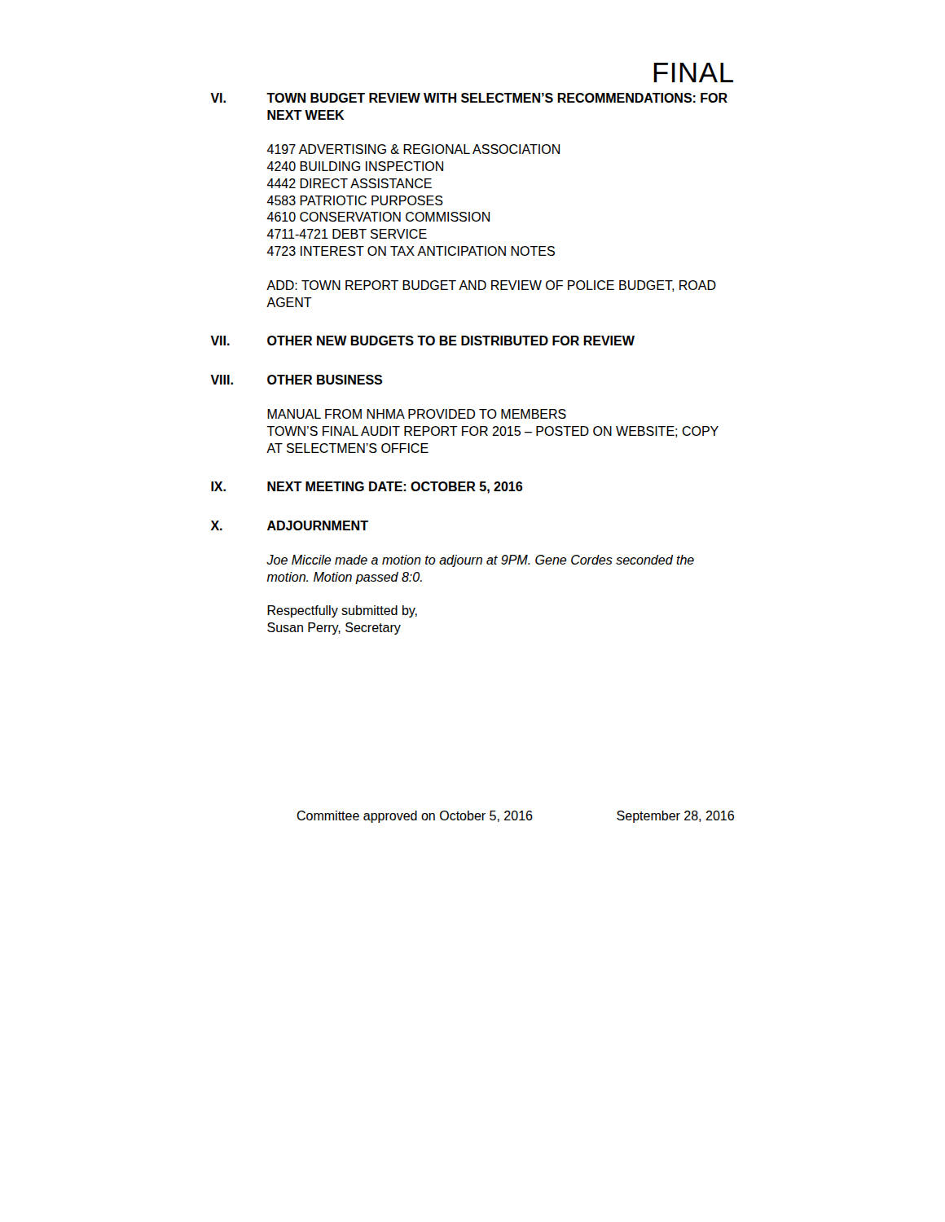FINAL
VI. TOWN BUDGET REVIEW WITH SELECTMEN’S RECOMMENDATIONS: FOR NEXT WEEK
4197 ADVERTISING & REGIONAL ASSOCIATION
4240 BUILDING INSPECTION
4442 DIRECT ASSISTANCE
4583 PATRIOTIC PURPOSES
4610 CONSERVATION COMMISSION
4711-4721 DEBT SERVICE
4723 INTEREST ON TAX ANTICIPATION NOTES
ADD: TOWN REPORT BUDGET AND REVIEW OF POLICE BUDGET, ROAD AGENT
VII. OTHER NEW BUDGETS TO BE DISTRIBUTED FOR REVIEW
VIII. OTHER BUSINESS
MANUAL FROM NHMA PROVIDED TO MEMBERS
TOWN’S FINAL AUDIT REPORT FOR 2015 – POSTED ON WEBSITE; COPY AT SELECTMEN’S OFFICE
IX. NEXT MEETING DATE: OCTOBER 5, 2016
X. ADJOURNMENT
Joe Miccile made a motion to adjourn at 9PM. Gene Cordes seconded the motion. Motion passed 8:0.
Respectfully submitted by,
Susan Perry, Secretary
Committee approved on October 5, 2016
September 28, 2016